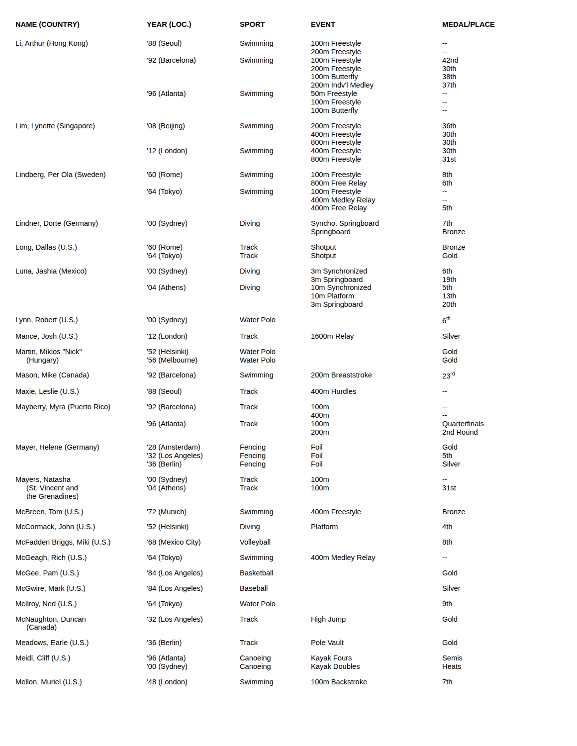| NAME (COUNTRY) | YEAR (LOC.) | SPORT | EVENT | MEDAL/PLACE |
| --- | --- | --- | --- | --- |
| Li, Arthur (Hong Kong) | '88 (Seoul) '92 (Barcelona) '96 (Atlanta) | Swimming Swimming Swimming | 100m Freestyle 200m Freestyle 100m Freestyle 200m Freestyle 100m Butterfly 200m Indv'l Medley 50m Freestyle 100m Freestyle 100m Butterfly | -- -- 42nd 30th 38th 37th -- -- -- |
| Lim, Lynette (Singapore) | '08 (Beijing) '12 (London) | Swimming Swimming | 200m Freestyle 400m Freestyle 800m Freestyle 400m Freestyle 800m Freestyle | 36th 30th 30th 30th 31st |
| Lindberg, Per Ola (Sweden) | '60 (Rome) '64 (Tokyo) | Swimming Swimming | 100m Freestyle 800m Free Relay 100m Freestyle 400m Medley Relay 400m Free Relay | 8th 6th -- -- 5th |
| Lindner, Dorte (Germany) | '00 (Sydney) | Diving | Syncho. Springboard Springboard | 7th Bronze |
| Long, Dallas (U.S.) | '60 (Rome) '64 (Tokyo) | Track Track | Shotput Shotput | Bronze Gold |
| Luna, Jashia (Mexico) | '00 (Sydney) '04 (Athens) | Diving Diving | 3m Synchronized 3m Springboard 10m Synchronized 10m Platform 3m Springboard | 6th 19th 5th 13th 20th |
| Lynn, Robert (U.S.) | '00 (Sydney) | Water Polo | | 6 th |
| Mance, Josh (U.S.) | '12 (London) | Track | 1600m Relay | Silver |
| Martin, Miklos "Nick" (Hungary) | '52 (Helsinki) '56 (Melbourne) | Water Polo Water Polo | | Gold Gold |
| Mason, Mike (Canada) | '92 (Barcelona) | Swimming | 200m Breaststroke | 23 rd |
| Maxie, Leslie (U.S.) | '88 (Seoul) | Track | 400m Hurdles | -- |
| Mayberry, Myra (Puerto Rico) | '92 (Barcelona) '96 (Atlanta) | Track Track | 100m 400m 100m 200m | -- -- Quarterfinals 2nd Round |
| Mayer, Helene (Germany) | '28 (Amsterdam) '32 (Los Angeles) '36 (Berlin) | Fencing Fencing Fencing | Foil Foil Foil | Gold 5th Silver |
| Mayers, Natasha (St. Vincent and the Grenadines) | '00 (Sydney) '04 (Athens) | Track Track | 100m 100m | -- 31st |
| McBreen, Tom (U.S.) | '72 (Munich) | Swimming | 400m Freestyle | Bronze |
| McCormack, John (U.S.) | '52 (Helsinki) | Diving | Platform | 4th |
| McFadden Briggs, Miki (U.S.) | '68 (Mexico City) | Volleyball | | 8th |
| McGeagh, Rich (U.S.) | '64 (Tokyo) | Swimming | 400m Medley Relay | -- |
| McGee, Pam (U.S.) | '84 (Los Angeles) | Basketball | | Gold |
| McGwire, Mark (U.S.) | '84 (Los Angeles) | Baseball | | Silver |
| McIlroy, Ned (U.S.) | '64 (Tokyo) | Water Polo | | 9th |
| McNaughton, Duncan (Canada) | '32 (Los Angeles) | Track | High Jump | Gold |
| Meadows, Earle (U.S.) | '36 (Berlin) | Track | Pole Vault | Gold |
| Meidl, Cliff (U.S.) | '96 (Atlanta) '00 (Sydney) | Canoeing Canoeing | Kayak Fours Kayak Doubles | Semis Heats |
| Mellon, Muriel (U.S.) | '48 (London) | Swimming | 100m Backstroke | 7th |